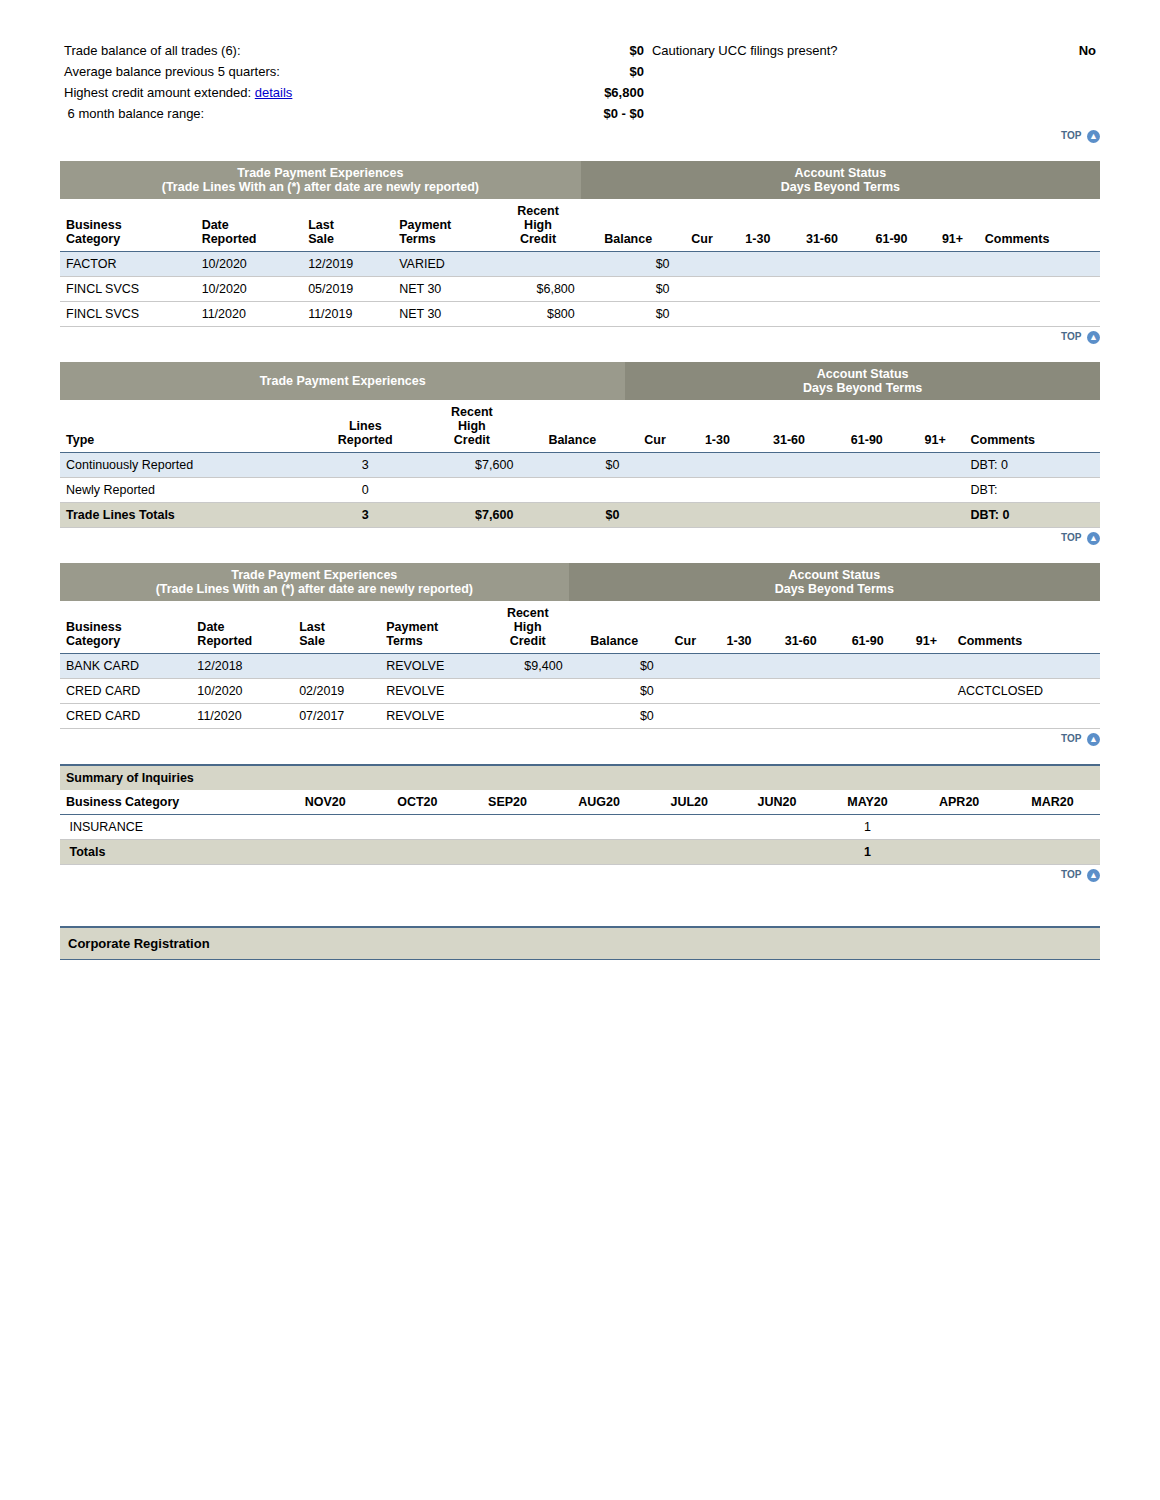| Trade balance of all trades (6): | $0 | Cautionary UCC filings present? | No |
| Average balance previous 5 quarters: | $0 | | |
| Highest credit amount extended: details | $6,800 | | |
| 6 month balance range: | $0 - $0 | | |
TOP ▲
| Trade Payment Experiences (Trade Lines With an (*) after date are newly reported) | Account Status Days Beyond Terms |
| Business Category | Date Reported | Last Sale | Payment Terms | Recent High Credit | Balance | Cur | 1-30 | 31-60 | 61-90 | 91+ | Comments |
| FACTOR | 10/2020 | 12/2019 | VARIED | | $0 | | | | | | |
| FINCL SVCS | 10/2020 | 05/2019 | NET 30 | $6,800 | $0 | | | | | | |
| FINCL SVCS | 11/2020 | 11/2019 | NET 30 | $800 | $0 | | | | | | |
TOP ▲
| Trade Payment Experiences | Account Status Days Beyond Terms |
| Type | Lines Reported | Recent High Credit | Balance | Cur | 1-30 | 31-60 | 61-90 | 91+ | Comments |
| Continuously Reported | 3 | $7,600 | $0 | | | | | | DBT: 0 |
| Newly Reported | 0 | | | | | | | | DBT: |
| Trade Lines Totals | 3 | $7,600 | $0 | | | | | | DBT: 0 |
TOP ▲
| Trade Payment Experiences (Trade Lines With an (*) after date are newly reported) | Account Status Days Beyond Terms |
| Business Category | Date Reported | Last Sale | Payment Terms | Recent High Credit | Balance | Cur | 1-30 | 31-60 | 61-90 | 91+ | Comments |
| BANK CARD | 12/2018 | | REVOLVE | $9,400 | $0 | | | | | | |
| CRED CARD | 10/2020 | 02/2019 | REVOLVE | | $0 | | | | | | ACCTCLOSED |
| CRED CARD | 11/2020 | 07/2017 | REVOLVE | | $0 | | | | | | |
TOP ▲
| Summary of Inquiries |
| Business Category | NOV20 | OCT20 | SEP20 | AUG20 | JUL20 | JUN20 | MAY20 | APR20 | MAR20 |
| INSURANCE | | | | | | | 1 | | |
| Totals | | | | | | | 1 | | |
TOP ▲
Corporate Registration